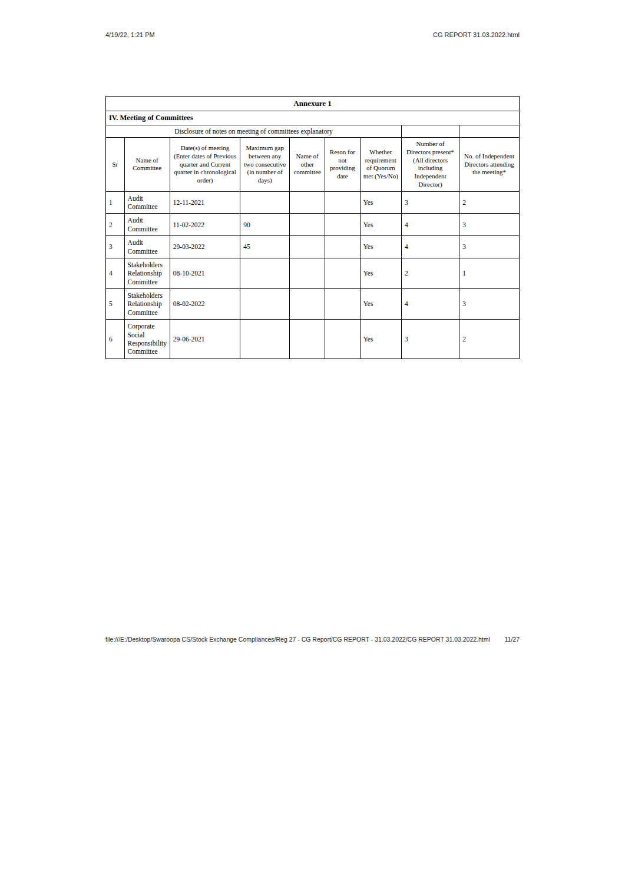4/19/22, 1:21 PM
CG REPORT 31.03.2022.html
| Annexure 1 |
| IV. Meeting of Committees |
| Disclosure of notes on meeting of committees explanatory | | |
| Sr | Name of Committee | Date(s) of meeting (Enter dates of Previous quarter and Current quarter in chronological order) | Maximum gap between any two consecutive (in number of days) | Name of other committee | Reson for not providing date | Whether requirement of Quorum met (Yes/No) | Number of Directors present* (All directors including Independent Director) | No. of Independent Directors attending the meeting* |
| 1 | Audit Committee | 12-11-2021 | | | | Yes | 3 | 2 |
| 2 | Audit Committee | 11-02-2022 | 90 | | | Yes | 4 | 3 |
| 3 | Audit Committee | 29-03-2022 | 45 | | | Yes | 4 | 3 |
| 4 | Stakeholders Relationship Committee | 08-10-2021 | | | | Yes | 2 | 1 |
| 5 | Stakeholders Relationship Committee | 08-02-2022 | | | | Yes | 4 | 3 |
| 6 | Corporate Social Responsibility Committee | 29-06-2021 | | | | Yes | 3 | 2 |
file:///E:/Desktop/Swaroopa CS/Stock Exchange Compliances/Reg 27 - CG Report/CG REPORT - 31.03.2022/CG REPORT 31.03.2022.html
11/27